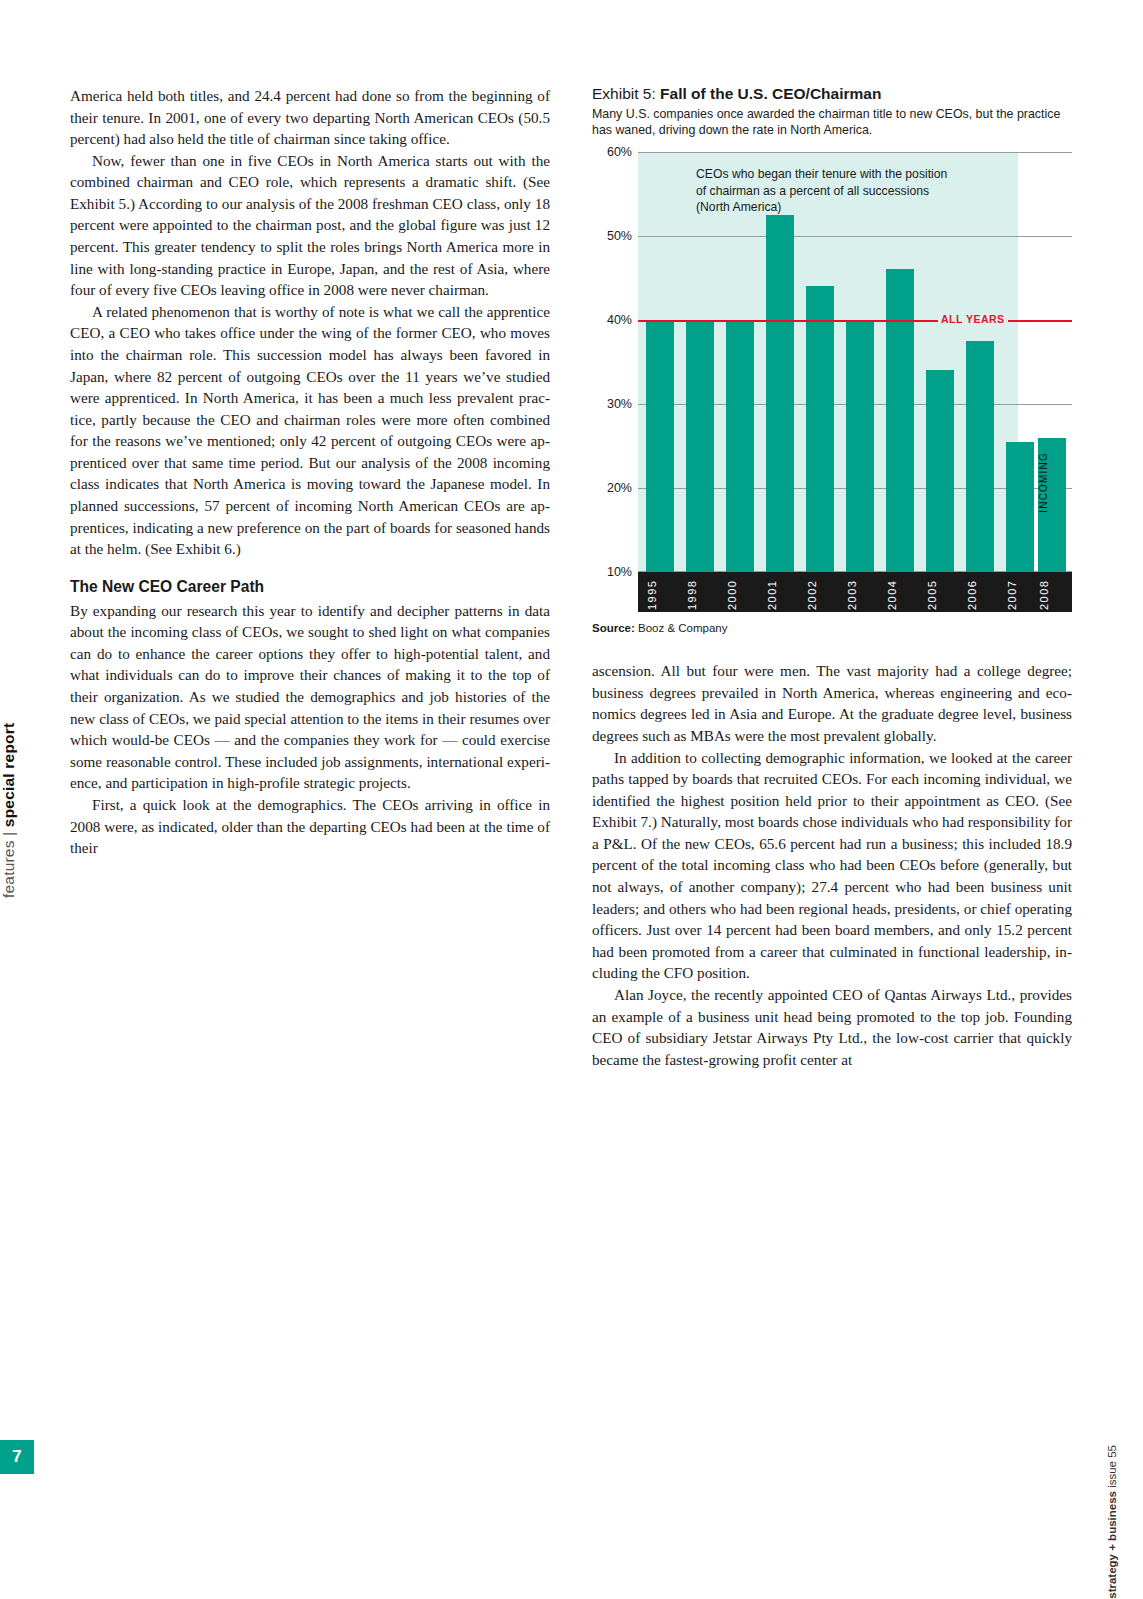features | special report
7
strategy + business issue 55
America held both titles, and 24.4 percent had done so from the beginning of their tenure. In 2001, one of every two departing North American CEOs (50.5 percent) had also held the title of chairman since taking office.
Now, fewer than one in five CEOs in North America starts out with the combined chairman and CEO role, which represents a dramatic shift. (See Exhibit 5.) According to our analysis of the 2008 freshman CEO class, only 18 percent were appointed to the chairman post, and the global figure was just 12 percent. This greater tendency to split the roles brings North America more in line with long-standing practice in Europe, Japan, and the rest of Asia, where four of every five CEOs leaving office in 2008 were never chairman.
A related phenomenon that is worthy of note is what we call the apprentice CEO, a CEO who takes office under the wing of the former CEO, who moves into the chairman role. This succession model has always been favored in Japan, where 82 percent of outgoing CEOs over the 11 years we’ve studied were apprenticed. In North America, it has been a much less prevalent practice, partly because the CEO and chairman roles were more often combined for the reasons we’ve mentioned; only 42 percent of outgoing CEOs were apprenticed over that same time period. But our analysis of the 2008 incoming class indicates that North America is moving toward the Japanese model. In planned successions, 57 percent of incoming North American CEOs are apprentices, indicating a new preference on the part of boards for seasoned hands at the helm. (See Exhibit 6.)
The New CEO Career Path
By expanding our research this year to identify and decipher patterns in data about the incoming class of CEOs, we sought to shed light on what companies can do to enhance the career options they offer to high-potential talent, and what individuals can do to improve their chances of making it to the top of their organization. As we studied the demographics and job histories of the new class of CEOs, we paid special attention to the items in their resumes over which would-be CEOs — and the companies they work for — could exercise some reasonable control. These included job assignments, international experience, and participation in high-profile strategic projects.
First, a quick look at the demographics. The CEOs arriving in office in 2008 were, as indicated, older than the departing CEOs had been at the time of their
Exhibit 5: Fall of the U.S. CEO/Chairman
Many U.S. companies once awarded the chairman title to new CEOs, but the practice has waned, driving down the rate in North America.
60%
50%
40%
30%
20%
10%
CEOs who began their tenure with the position
of chairman as a percent of all successions
(North America)
Bars: value v -> height = (v-5)*8.4 px (10% => 42px, 60% => 462 clipped)
ALL YEARS
1995
1998
2000
2001
2002
2003
2004
2005
2006
2007
2008
INCOMING
Source: Booz & Company
ascension. All but four were men. The vast majority had a college degree; business degrees prevailed in North America, whereas engineering and economics degrees led in Asia and Europe. At the graduate degree level, business degrees such as MBAs were the most prevalent globally.
In addition to collecting demographic information, we looked at the career paths tapped by boards that recruited CEOs. For each incoming individual, we identified the highest position held prior to their appointment as CEO. (See Exhibit 7.) Naturally, most boards chose individuals who had responsibility for a P&L. Of the new CEOs, 65.6 percent had run a business; this included 18.9 percent of the total incoming class who had been CEOs before (generally, but not always, of another company); 27.4 percent who had been business unit leaders; and others who had been regional heads, presidents, or chief operating officers. Just over 14 percent had been board members, and only 15.2 percent had been promoted from a career that culminated in functional leadership, including the CFO position.
Alan Joyce, the recently appointed CEO of Qantas Airways Ltd., provides an example of a business unit head being promoted to the top job. Founding CEO of subsidiary Jetstar Airways Pty Ltd., the low-cost carrier that quickly became the fastest-growing profit center at